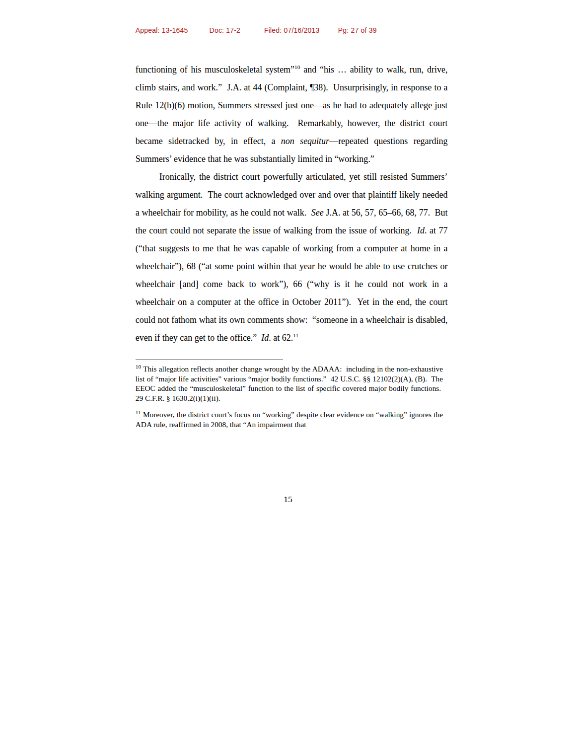Appeal: 13-1645 Doc: 17-2 Filed: 07/16/2013 Pg: 27 of 39
functioning of his musculoskeletal system”10 and “his … ability to walk, run, drive, climb stairs, and work.” J.A. at 44 (Complaint, ¶38). Unsurprisingly, in response to a Rule 12(b)(6) motion, Summers stressed just one—as he had to adequately allege just one—the major life activity of walking. Remarkably, however, the district court became sidetracked by, in effect, a non sequitur—repeated questions regarding Summers’ evidence that he was substantially limited in “working.”
Ironically, the district court powerfully articulated, yet still resisted Summers’ walking argument. The court acknowledged over and over that plaintiff likely needed a wheelchair for mobility, as he could not walk. See J.A. at 56, 57, 65–66, 68, 77. But the court could not separate the issue of walking from the issue of working. Id. at 77 (“that suggests to me that he was capable of working from a computer at home in a wheelchair”), 68 (“at some point within that year he would be able to use crutches or wheelchair [and] come back to work”), 66 (“why is it he could not work in a wheelchair on a computer at the office in October 2011”). Yet in the end, the court could not fathom what its own comments show: “someone in a wheelchair is disabled, even if they can get to the office.” Id. at 62.11
10 This allegation reflects another change wrought by the ADAAA: including in the non-exhaustive list of “major life activities” various “major bodily functions.” 42 U.S.C. §§ 12102(2)(A), (B). The EEOC added the “musculoskeletal” function to the list of specific covered major bodily functions. 29 C.F.R. § 1630.2(i)(1)(ii).
11 Moreover, the district court’s focus on “working” despite clear evidence on “walking” ignores the ADA rule, reaffirmed in 2008, that “An impairment that
15